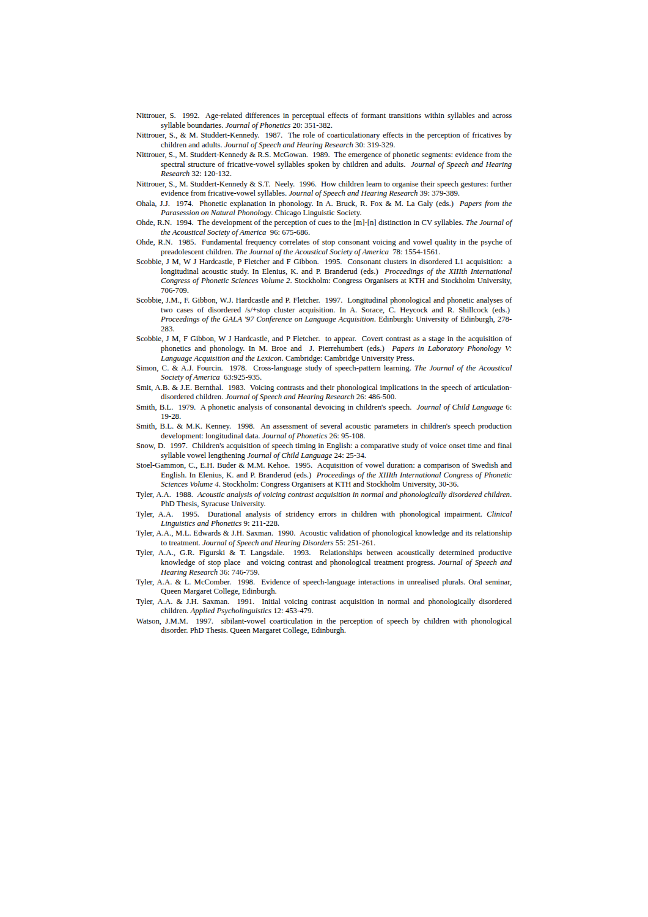Nittrouer, S. 1992. Age-related differences in perceptual effects of formant transitions within syllables and across syllable boundaries. Journal of Phonetics 20: 351-382.
Nittrouer, S., & M. Studdert-Kennedy. 1987. The role of coarticulationary effects in the perception of fricatives by children and adults. Journal of Speech and Hearing Research 30: 319-329.
Nittrouer, S., M. Studdert-Kennedy & R.S. McGowan. 1989. The emergence of phonetic segments: evidence from the spectral structure of fricative-vowel syllables spoken by children and adults. Journal of Speech and Hearing Research 32: 120-132.
Nittrouer, S., M. Studdert-Kennedy & S.T. Neely. 1996. How children learn to organise their speech gestures: further evidence from fricative-vowel syllables. Journal of Speech and Hearing Research 39: 379-389.
Ohala, J.J. 1974. Phonetic explanation in phonology. In A. Bruck, R. Fox & M. La Galy (eds.) Papers from the Parasession on Natural Phonology. Chicago Linguistic Society.
Ohde, R.N. 1994. The development of the perception of cues to the [m]-[n] distinction in CV syllables. The Journal of the Acoustical Society of America 96: 675-686.
Ohde, R.N. 1985. Fundamental frequency correlates of stop consonant voicing and vowel quality in the psyche of preadolescent children. The Journal of the Acoustical Society of America 78: 1554-1561.
Scobbie, J M, W J Hardcastle, P Fletcher and F Gibbon. 1995. Consonant clusters in disordered L1 acquisition: a longitudinal acoustic study. In Elenius, K. and P. Branderud (eds.) Proceedings of the XIIIth International Congress of Phonetic Sciences Volume 2. Stockholm: Congress Organisers at KTH and Stockholm University, 706-709.
Scobbie, J.M., F. Gibbon, W.J. Hardcastle and P. Fletcher. 1997. Longitudinal phonological and phonetic analyses of two cases of disordered /s/+stop cluster acquisition. In A. Sorace, C. Heycock and R. Shillcock (eds.) Proceedings of the GALA '97 Conference on Language Acquisition. Edinburgh: University of Edinburgh, 278-283.
Scobbie, J M, F Gibbon, W J Hardcastle, and P Fletcher. to appear. Covert contrast as a stage in the acquisition of phonetics and phonology. In M. Broe and J. Pierrehumbert (eds.) Papers in Laboratory Phonology V: Language Acquisition and the Lexicon. Cambridge: Cambridge University Press.
Simon, C. & A.J. Fourcin. 1978. Cross-language study of speech-pattern learning. The Journal of the Acoustical Society of America 63:925-935.
Smit, A.B. & J.E. Bernthal. 1983. Voicing contrasts and their phonological implications in the speech of articulation-disordered children. Journal of Speech and Hearing Research 26: 486-500.
Smith, B.L. 1979. A phonetic analysis of consonantal devoicing in children's speech. Journal of Child Language 6: 19-28.
Smith, B.L. & M.K. Kenney. 1998. An assessment of several acoustic parameters in children's speech production development: longitudinal data. Journal of Phonetics 26: 95-108.
Snow, D. 1997. Children's acquisition of speech timing in English: a comparative study of voice onset time and final syllable vowel lengthening Journal of Child Language 24: 25-34.
Stoel-Gammon, C., E.H. Buder & M.M. Kehoe. 1995. Acquisition of vowel duration: a comparison of Swedish and English. In Elenius, K. and P. Branderud (eds.) Proceedings of the XIIIth International Congress of Phonetic Sciences Volume 4. Stockholm: Congress Organisers at KTH and Stockholm University, 30-36.
Tyler, A.A. 1988. Acoustic analysis of voicing contrast acquisition in normal and phonologically disordered children. PhD Thesis, Syracuse University.
Tyler, A.A. 1995. Durational analysis of stridency errors in children with phonological impairment. Clinical Linguistics and Phonetics 9: 211-228.
Tyler, A.A., M.L. Edwards & J.H. Saxman. 1990. Acoustic validation of phonological knowledge and its relationship to treatment. Journal of Speech and Hearing Disorders 55: 251-261.
Tyler, A.A., G.R. Figurski & T. Langsdale. 1993. Relationships between acoustically determined productive knowledge of stop place and voicing contrast and phonological treatment progress. Journal of Speech and Hearing Research 36: 746-759.
Tyler, A.A. & L. McComber. 1998. Evidence of speech-language interactions in unrealised plurals. Oral seminar, Queen Margaret College, Edinburgh.
Tyler, A.A. & J.H. Saxman. 1991. Initial voicing contrast acquisition in normal and phonologically disordered children. Applied Psycholinguistics 12: 453-479.
Watson, J.M.M. 1997. sibilant-vowel coarticulation in the perception of speech by children with phonological disorder. PhD Thesis. Queen Margaret College, Edinburgh.